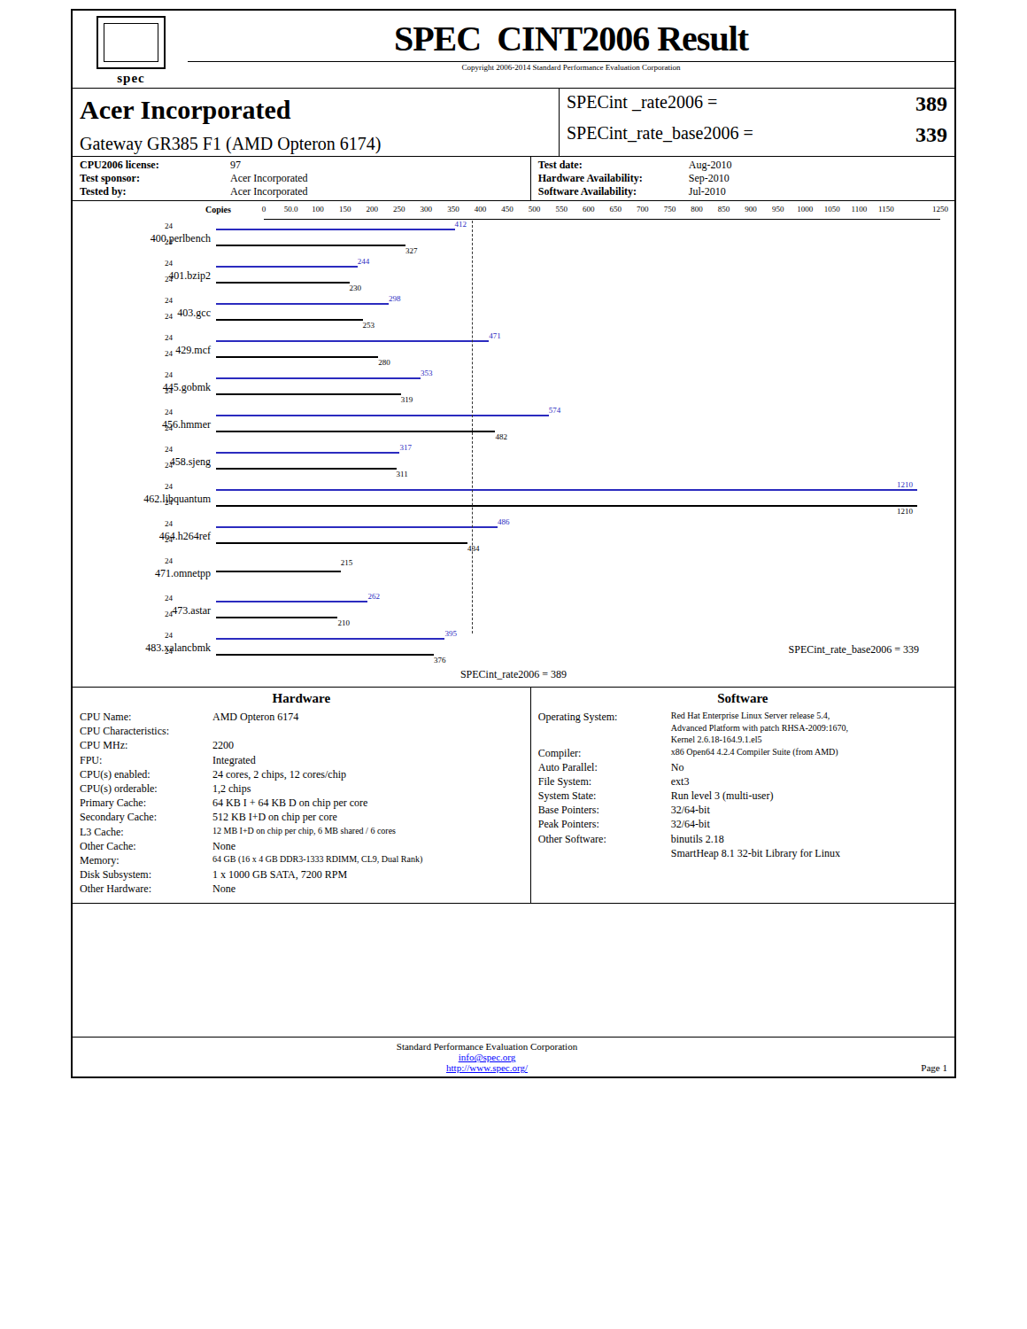spec
SPEC CINT2006 Result
Copyright 2006-2014 Standard Performance Evaluation Corporation
Acer Incorporated
Gateway GR385 F1 (AMD Opteron 6174)
SPECint _rate2006 =389
SPECint_rate_base2006 =339
CPU2006 license:
97
Test sponsor:
Acer Incorporated
Tested by:
Acer Incorporated
Test date:
Aug-2010
Hardware Availability:
Sep-2010
Software Availability:
Jul-2010
Copies
0 50.0 100 150 200 250 300 350 400 450 500 550 600 650 700 750 800 850 900 950 1000 1050 1100 1150 1250
400.perlbench
24
24
412
327
401.bzip2
24
24
244
230
403.gcc
24
24
298
253
429.mcf
24
24
471
280
445.gobmk
24
24
353
319
456.hmmer
24
24
574
482
458.sjeng
24
24
317
311
462.libquantum
24
24
1210
1210
464.h264ref
24
24
486
434
471.omnetpp
24
215
473.astar
24
24
262
210
483.xalancbmk
24
24
395
376
SPECint_rate_base2006 = 339
SPECint_rate2006 = 389
Hardware
CPU Name:
AMD Opteron 6174
CPU Characteristics:
CPU MHz:
2200
FPU:
Integrated
CPU(s) enabled:
24 cores, 2 chips, 12 cores/chip
CPU(s) orderable:
1,2 chips
Primary Cache:
64 KB I + 64 KB D on chip per core
Secondary Cache:
512 KB I+D on chip per core
L3 Cache:
12 MB I+D on chip per chip, 6 MB shared / 6 cores
Other Cache:
None
Memory:
64 GB (16 x 4 GB DDR3-1333 RDIMM, CL9, Dual Rank)
Disk Subsystem:
1 x 1000 GB SATA, 7200 RPM
Other Hardware:
None
Software
Operating System:
Red Hat Enterprise Linux Server release 5.4,
Advanced Platform with patch RHSA-2009:1670,
Kernel 2.6.18-164.9.1.el5
Compiler:
x86 Open64 4.2.4 Compiler Suite (from AMD)
Auto Parallel:
No
File System:
ext3
System State:
Run level 3 (multi-user)
Base Pointers:
32/64-bit
Peak Pointers:
32/64-bit
Other Software:
binutils 2.18
SmartHeap 8.1 32-bit Library for Linux
Standard Performance Evaluation Corporation
info@spec.org
http://www.spec.org/
Page 1